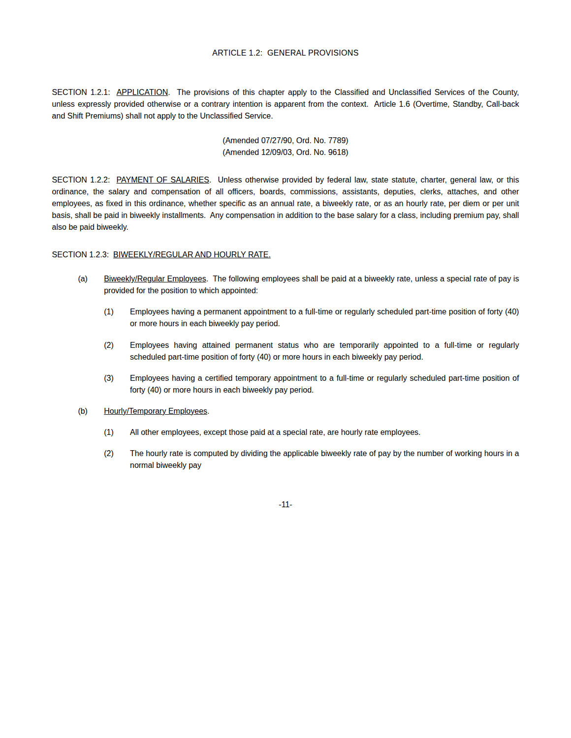ARTICLE 1.2: GENERAL PROVISIONS
SECTION 1.2.1: APPLICATION. The provisions of this chapter apply to the Classified and Unclassified Services of the County, unless expressly provided otherwise or a contrary intention is apparent from the context. Article 1.6 (Overtime, Standby, Call-back and Shift Premiums) shall not apply to the Unclassified Service.
(Amended 07/27/90, Ord. No. 7789)
(Amended 12/09/03, Ord. No. 9618)
SECTION 1.2.2: PAYMENT OF SALARIES. Unless otherwise provided by federal law, state statute, charter, general law, or this ordinance, the salary and compensation of all officers, boards, commissions, assistants, deputies, clerks, attaches, and other employees, as fixed in this ordinance, whether specific as an annual rate, a biweekly rate, or as an hourly rate, per diem or per unit basis, shall be paid in biweekly installments. Any compensation in addition to the base salary for a class, including premium pay, shall also be paid biweekly.
SECTION 1.2.3: BIWEEKLY/REGULAR AND HOURLY RATE.
(a)
Biweekly/Regular Employees. The following employees shall be paid at a biweekly rate, unless a special rate of pay is provided for the position to which appointed:
(1)
Employees having a permanent appointment to a full-time or regularly scheduled part-time position of forty (40) or more hours in each biweekly pay period.
(2)
Employees having attained permanent status who are temporarily appointed to a full-time or regularly scheduled part-time position of forty (40) or more hours in each biweekly pay period.
(3)
Employees having a certified temporary appointment to a full-time or regularly scheduled part-time position of forty (40) or more hours in each biweekly pay period.
(b)
Hourly/Temporary Employees.
(1)
All other employees, except those paid at a special rate, are hourly rate employees.
(2)
The hourly rate is computed by dividing the applicable biweekly rate of pay by the number of working hours in a normal biweekly pay
-11-